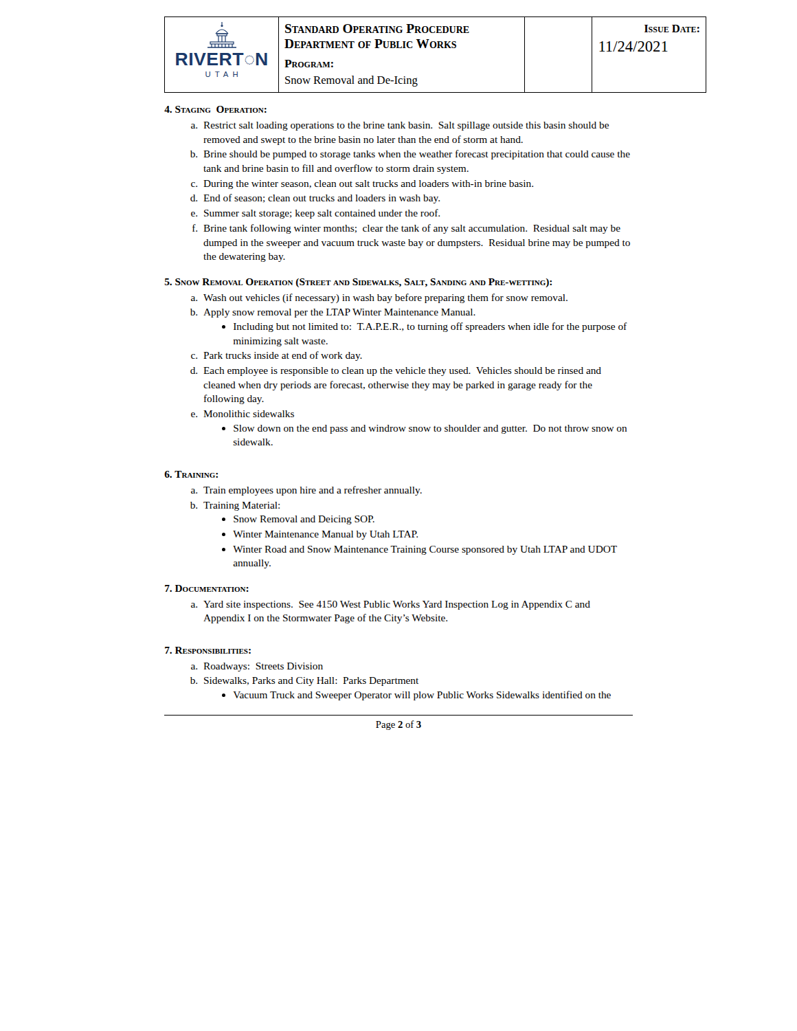| RIVERT ◌ N UTAH | Standard Operating Procedure Department of Public Works Program: Snow Removal and De-Icing | | Issue Date: 11/24/2021 |
4. Staging Operation:
Restrict salt loading operations to the brine tank basin. Salt spillage outside this basin should be removed and swept to the brine basin no later than the end of storm at hand.
Brine should be pumped to storage tanks when the weather forecast precipitation that could cause the tank and brine basin to fill and overflow to storm drain system.
During the winter season, clean out salt trucks and loaders with-in brine basin.
End of season; clean out trucks and loaders in wash bay.
Summer salt storage; keep salt contained under the roof.
Brine tank following winter months; clear the tank of any salt accumulation. Residual salt may be dumped in the sweeper and vacuum truck waste bay or dumpsters. Residual brine may be pumped to the dewatering bay.
5. Snow Removal Operation (Street and Sidewalks, Salt, Sanding and Pre-wetting):
Wash out vehicles (if necessary) in wash bay before preparing them for snow removal.
Apply snow removal per the LTAP Winter Maintenance Manual.
Including but not limited to: T.A.P.E.R., to turning off spreaders when idle for the purpose of minimizing salt waste.
Park trucks inside at end of work day.
Each employee is responsible to clean up the vehicle they used. Vehicles should be rinsed and cleaned when dry periods are forecast, otherwise they may be parked in garage ready for the following day.
Monolithic sidewalks
Slow down on the end pass and windrow snow to shoulder and gutter. Do not throw snow on sidewalk.
6. Training:
Train employees upon hire and a refresher annually.
Training Material:
Snow Removal and Deicing SOP.
Winter Maintenance Manual by Utah LTAP.
Winter Road and Snow Maintenance Training Course sponsored by Utah LTAP and UDOT annually.
7. Documentation:
Yard site inspections. See 4150 West Public Works Yard Inspection Log in Appendix C and Appendix I on the Stormwater Page of the City’s Website.
7. Responsibilities:
Roadways: Streets Division
Sidewalks, Parks and City Hall: Parks Department
Vacuum Truck and Sweeper Operator will plow Public Works Sidewalks identified on the
Page 2 of 3